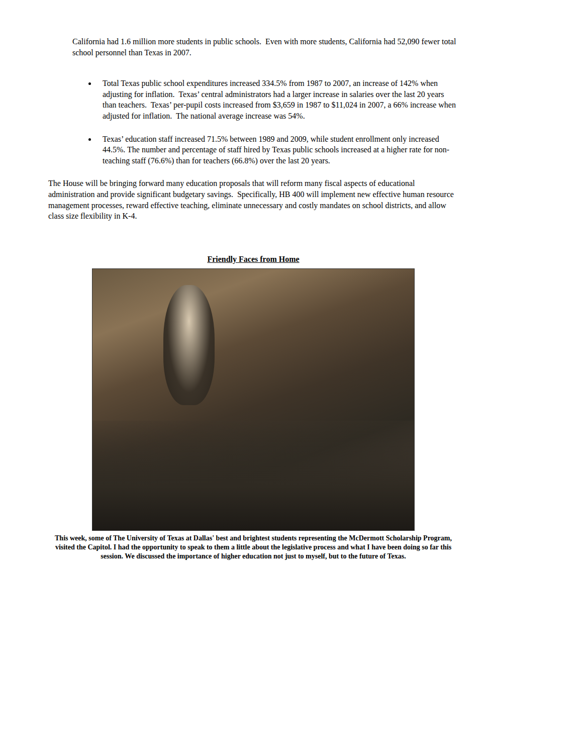California had 1.6 million more students in public schools. Even with more students, California had 52,090 fewer total school personnel than Texas in 2007.
Total Texas public school expenditures increased 334.5% from 1987 to 2007, an increase of 142% when adjusting for inflation. Texas’ central administrators had a larger increase in salaries over the last 20 years than teachers. Texas’ per-pupil costs increased from $3,659 in 1987 to $11,024 in 2007, a 66% increase when adjusted for inflation. The national average increase was 54%.
Texas’ education staff increased 71.5% between 1989 and 2009, while student enrollment only increased 44.5%. The number and percentage of staff hired by Texas public schools increased at a higher rate for non-teaching staff (76.6%) than for teachers (66.8%) over the last 20 years.
The House will be bringing forward many education proposals that will reform many fiscal aspects of educational administration and provide significant budgetary savings. Specifically, HB 400 will implement new effective human resource management processes, reward effective teaching, eliminate unnecessary and costly mandates on school districts, and allow class size flexibility in K-4.
Friendly Faces from Home
This week, some of The University of Texas at Dallas' best and brightest students representing the McDermott Scholarship Program, visited the Capitol. I had the opportunity to speak to them a little about the legislative process and what I have been doing so far this session. We discussed the importance of higher education not just to myself, but to the future of Texas.